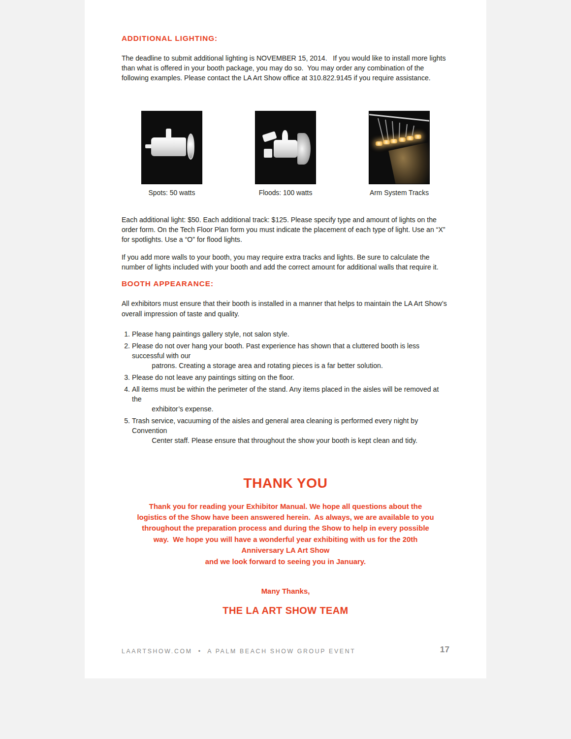Additional Lighting:
The deadline to submit additional lighting is NOVEMBER 15, 2014. If you would like to install more lights than what is offered in your booth package, you may do so. You may order any combination of the following examples. Please contact the LA Art Show office at 310.822.9145 if you require assistance.
Spots: 50 watts
Floods: 100 watts
Arm System Tracks
Each additional light: $50. Each additional track: $125. Please specify type and amount of lights on the order form. On the Tech Floor Plan form you must indicate the placement of each type of light. Use an “X” for spotlights. Use a “O” for flood lights.
If you add more walls to your booth, you may require extra tracks and lights. Be sure to calculate the number of lights included with your booth and add the correct amount for additional walls that require it.
Booth Appearance:
All exhibitors must ensure that their booth is installed in a manner that helps to maintain the LA Art Show’s overall impression of taste and quality.
Please hang paintings gallery style, not salon style.
Please do not over hang your booth. Past experience has shown that a cluttered booth is less successful with our patrons. Creating a storage area and rotating pieces is a far better solution.
Please do not leave any paintings sitting on the floor.
All items must be within the perimeter of the stand. Any items placed in the aisles will be removed at the exhibitor’s expense.
Trash service, vacuuming of the aisles and general area cleaning is performed every night by Convention Center staff. Please ensure that throughout the show your booth is kept clean and tidy.
THANK YOU
Thank you for reading your Exhibitor Manual. We hope all questions about the logistics of the Show have been answered herein. As always, we are available to you throughout the preparation process and during the Show to help in every possible way. We hope you will have a wonderful year exhibiting with us for the 20th Anniversary LA Art Show
and we look forward to seeing you in January.
Many Thanks,
THE LA ART SHOW TEAM
laartshow.com • a palm beach show group event
17